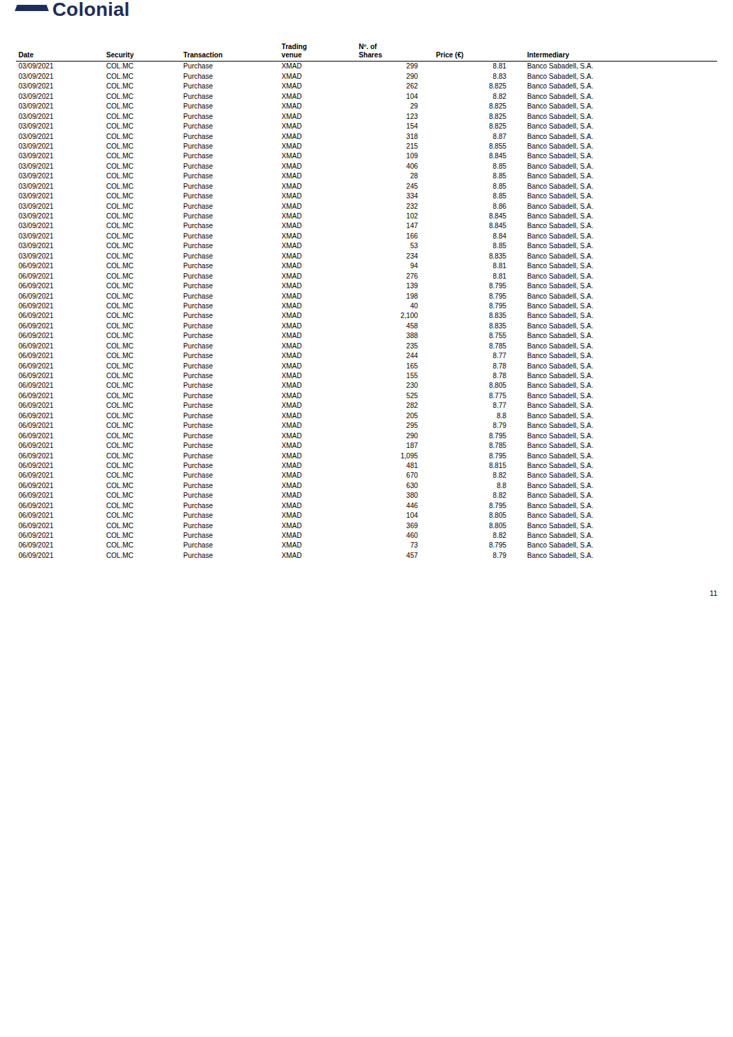Colonial
| Date | Security | Transaction | Trading venue | Nº. of Shares | Price (€) | Intermediary |
| --- | --- | --- | --- | --- | --- | --- |
| 03/09/2021 | COL.MC | Purchase | XMAD | 299 | 8.81 | Banco Sabadell, S.A. |
| 03/09/2021 | COL.MC | Purchase | XMAD | 290 | 8.83 | Banco Sabadell, S.A. |
| 03/09/2021 | COL.MC | Purchase | XMAD | 262 | 8.825 | Banco Sabadell, S.A. |
| 03/09/2021 | COL.MC | Purchase | XMAD | 104 | 8.82 | Banco Sabadell, S.A. |
| 03/09/2021 | COL.MC | Purchase | XMAD | 29 | 8.825 | Banco Sabadell, S.A. |
| 03/09/2021 | COL.MC | Purchase | XMAD | 123 | 8.825 | Banco Sabadell, S.A. |
| 03/09/2021 | COL.MC | Purchase | XMAD | 154 | 8.825 | Banco Sabadell, S.A. |
| 03/09/2021 | COL.MC | Purchase | XMAD | 318 | 8.87 | Banco Sabadell, S.A. |
| 03/09/2021 | COL.MC | Purchase | XMAD | 215 | 8.855 | Banco Sabadell, S.A. |
| 03/09/2021 | COL.MC | Purchase | XMAD | 109 | 8.845 | Banco Sabadell, S.A. |
| 03/09/2021 | COL.MC | Purchase | XMAD | 406 | 8.85 | Banco Sabadell, S.A. |
| 03/09/2021 | COL.MC | Purchase | XMAD | 28 | 8.85 | Banco Sabadell, S.A. |
| 03/09/2021 | COL.MC | Purchase | XMAD | 245 | 8.85 | Banco Sabadell, S.A. |
| 03/09/2021 | COL.MC | Purchase | XMAD | 334 | 8.85 | Banco Sabadell, S.A. |
| 03/09/2021 | COL.MC | Purchase | XMAD | 232 | 8.86 | Banco Sabadell, S.A. |
| 03/09/2021 | COL.MC | Purchase | XMAD | 102 | 8.845 | Banco Sabadell, S.A. |
| 03/09/2021 | COL.MC | Purchase | XMAD | 147 | 8.845 | Banco Sabadell, S.A. |
| 03/09/2021 | COL.MC | Purchase | XMAD | 166 | 8.84 | Banco Sabadell, S.A. |
| 03/09/2021 | COL.MC | Purchase | XMAD | 53 | 8.85 | Banco Sabadell, S.A. |
| 03/09/2021 | COL.MC | Purchase | XMAD | 234 | 8.835 | Banco Sabadell, S.A. |
| 06/09/2021 | COL.MC | Purchase | XMAD | 94 | 8.81 | Banco Sabadell, S.A. |
| 06/09/2021 | COL.MC | Purchase | XMAD | 276 | 8.81 | Banco Sabadell, S.A. |
| 06/09/2021 | COL.MC | Purchase | XMAD | 139 | 8.795 | Banco Sabadell, S.A. |
| 06/09/2021 | COL.MC | Purchase | XMAD | 198 | 8.795 | Banco Sabadell, S.A. |
| 06/09/2021 | COL.MC | Purchase | XMAD | 40 | 8.795 | Banco Sabadell, S.A. |
| 06/09/2021 | COL.MC | Purchase | XMAD | 2,100 | 8.835 | Banco Sabadell, S.A. |
| 06/09/2021 | COL.MC | Purchase | XMAD | 458 | 8.835 | Banco Sabadell, S.A. |
| 06/09/2021 | COL.MC | Purchase | XMAD | 388 | 8.755 | Banco Sabadell, S.A. |
| 06/09/2021 | COL.MC | Purchase | XMAD | 235 | 8.785 | Banco Sabadell, S.A. |
| 06/09/2021 | COL.MC | Purchase | XMAD | 244 | 8.77 | Banco Sabadell, S.A. |
| 06/09/2021 | COL.MC | Purchase | XMAD | 165 | 8.78 | Banco Sabadell, S.A. |
| 06/09/2021 | COL.MC | Purchase | XMAD | 155 | 8.78 | Banco Sabadell, S.A. |
| 06/09/2021 | COL.MC | Purchase | XMAD | 230 | 8.805 | Banco Sabadell, S.A. |
| 06/09/2021 | COL.MC | Purchase | XMAD | 525 | 8.775 | Banco Sabadell, S.A. |
| 06/09/2021 | COL.MC | Purchase | XMAD | 282 | 8.77 | Banco Sabadell, S.A. |
| 06/09/2021 | COL.MC | Purchase | XMAD | 205 | 8.8 | Banco Sabadell, S.A. |
| 06/09/2021 | COL.MC | Purchase | XMAD | 295 | 8.79 | Banco Sabadell, S.A. |
| 06/09/2021 | COL.MC | Purchase | XMAD | 290 | 8.795 | Banco Sabadell, S.A. |
| 06/09/2021 | COL.MC | Purchase | XMAD | 187 | 8.785 | Banco Sabadell, S.A. |
| 06/09/2021 | COL.MC | Purchase | XMAD | 1,095 | 8.795 | Banco Sabadell, S.A. |
| 06/09/2021 | COL.MC | Purchase | XMAD | 481 | 8.815 | Banco Sabadell, S.A. |
| 06/09/2021 | COL.MC | Purchase | XMAD | 670 | 8.82 | Banco Sabadell, S.A. |
| 06/09/2021 | COL.MC | Purchase | XMAD | 630 | 8.8 | Banco Sabadell, S.A. |
| 06/09/2021 | COL.MC | Purchase | XMAD | 380 | 8.82 | Banco Sabadell, S.A. |
| 06/09/2021 | COL.MC | Purchase | XMAD | 446 | 8.795 | Banco Sabadell, S.A. |
| 06/09/2021 | COL.MC | Purchase | XMAD | 104 | 8.805 | Banco Sabadell, S.A. |
| 06/09/2021 | COL.MC | Purchase | XMAD | 369 | 8.805 | Banco Sabadell, S.A. |
| 06/09/2021 | COL.MC | Purchase | XMAD | 460 | 8.82 | Banco Sabadell, S.A. |
| 06/09/2021 | COL.MC | Purchase | XMAD | 73 | 8.795 | Banco Sabadell, S.A. |
| 06/09/2021 | COL.MC | Purchase | XMAD | 457 | 8.79 | Banco Sabadell, S.A. |
11